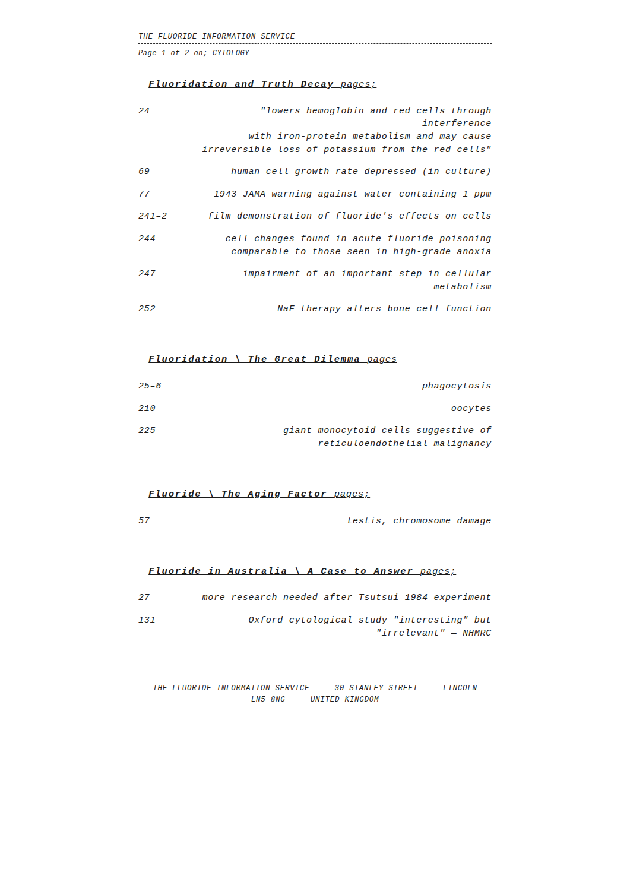THE FLUORIDE INFORMATION SERVICE
Page 1 of 2 on; CYTOLOGY
Fluoridation and Truth Decay pages;
| 24 | "lowers hemoglobin and red cells through interference with iron-protein metabolism and may cause irreversible loss of potassium from the red cells" |
| 69 | human cell growth rate depressed (in culture) |
| 77 | 1943 JAMA warning against water containing 1 ppm |
| 241–2 | film demonstration of fluoride's effects on cells |
| 244 | cell changes found in acute fluoride poisoning comparable to those seen in high-grade anoxia |
| 247 | impairment of an important step in cellular metabolism |
| 252 | NaF therapy alters bone cell function |
Fluoridation \ The Great Dilemma pages
| 25–6 | phagocytosis |
| 210 | oocytes |
| 225 | giant monocytoid cells suggestive of reticuloendothelial malignancy |
Fluoride \ The Aging Factor pages;
| 57 | testis, chromosome damage |
Fluoride in Australia \ A Case to Answer pages;
| 27 | more research needed after Tsutsui 1984 experiment |
| 131 | Oxford cytological study "interesting" but "irrelevant" — NHMRC |
THE FLUORIDE INFORMATION SERVICE 30 STANLEY STREET LINCOLN LN5 8NG UNITED KINGDOM